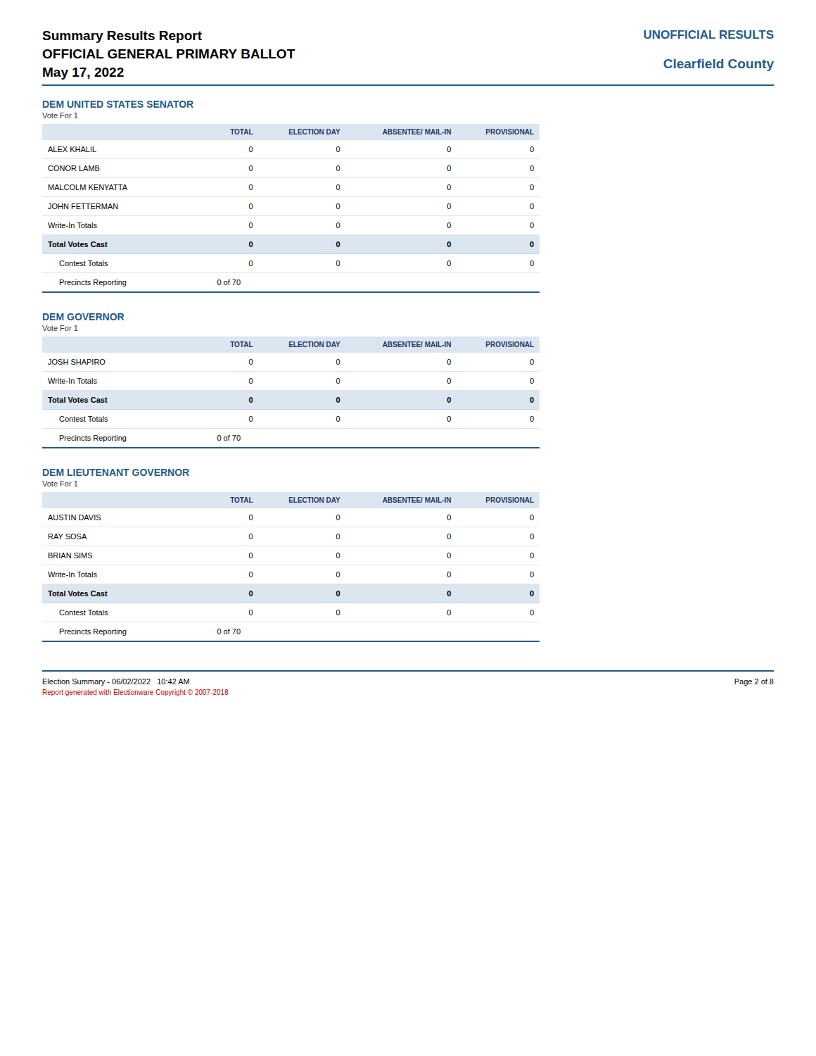Summary Results Report
OFFICIAL GENERAL PRIMARY BALLOT
May 17, 2022
UNOFFICIAL RESULTS
Clearfield County
DEM UNITED STATES SENATOR
Vote For 1
| | TOTAL | ELECTION DAY | ABSENTEE/ MAIL-IN | PROVISIONAL |
| --- | --- | --- | --- | --- |
| ALEX KHALIL | 0 | 0 | 0 | 0 |
| CONOR LAMB | 0 | 0 | 0 | 0 |
| MALCOLM KENYATTA | 0 | 0 | 0 | 0 |
| JOHN FETTERMAN | 0 | 0 | 0 | 0 |
| Write-In Totals | 0 | 0 | 0 | 0 |
| Total Votes Cast | 0 | 0 | 0 | 0 |
| Contest Totals | 0 | 0 | 0 | 0 |
| Precincts Reporting | 0 of 70 |
DEM GOVERNOR
Vote For 1
| | TOTAL | ELECTION DAY | ABSENTEE/ MAIL-IN | PROVISIONAL |
| --- | --- | --- | --- | --- |
| JOSH SHAPIRO | 0 | 0 | 0 | 0 |
| Write-In Totals | 0 | 0 | 0 | 0 |
| Total Votes Cast | 0 | 0 | 0 | 0 |
| Contest Totals | 0 | 0 | 0 | 0 |
| Precincts Reporting | 0 of 70 |
DEM LIEUTENANT GOVERNOR
Vote For 1
| | TOTAL | ELECTION DAY | ABSENTEE/ MAIL-IN | PROVISIONAL |
| --- | --- | --- | --- | --- |
| AUSTIN DAVIS | 0 | 0 | 0 | 0 |
| RAY SOSA | 0 | 0 | 0 | 0 |
| BRIAN SIMS | 0 | 0 | 0 | 0 |
| Write-In Totals | 0 | 0 | 0 | 0 |
| Total Votes Cast | 0 | 0 | 0 | 0 |
| Contest Totals | 0 | 0 | 0 | 0 |
| Precincts Reporting | 0 of 70 |
Election Summary - 06/02/2022 10:42 AM
Page 2 of 8
Report generated with Electionware Copyright © 2007-2018